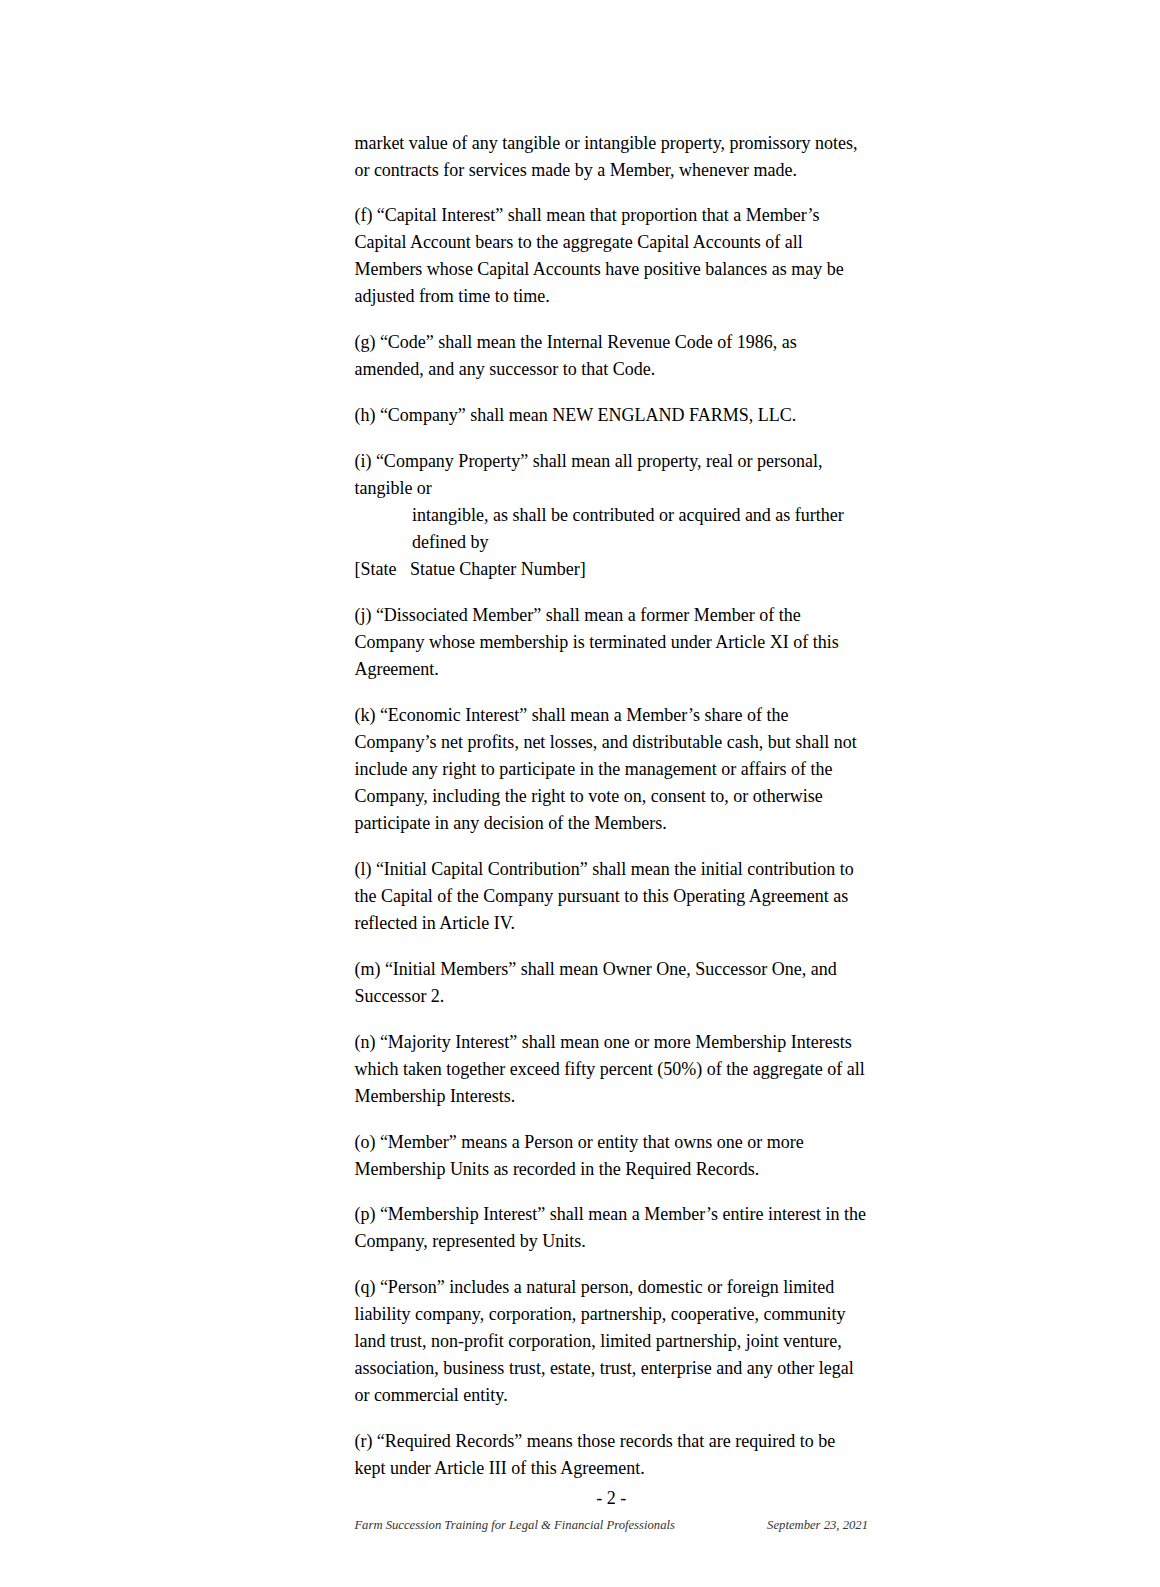market value of any tangible or intangible property, promissory notes, or contracts for services made by a Member, whenever made.
(f) “Capital Interest” shall mean that proportion that a Member’s Capital Account bears to the aggregate Capital Accounts of all Members whose Capital Accounts have positive balances as may be adjusted from time to time.
(g) “Code” shall mean the Internal Revenue Code of 1986, as amended, and any successor to that Code.
(h) “Company” shall mean NEW ENGLAND FARMS, LLC.
(i) “Company Property” shall mean all property, real or personal, tangible or
intangible, as shall be contributed or acquired and as further defined by [State Statue Chapter Number]
(j) “Dissociated Member” shall mean a former Member of the Company whose membership is terminated under Article XI of this Agreement.
(k) “Economic Interest” shall mean a Member’s share of the Company’s net profits, net losses, and distributable cash, but shall not include any right to participate in the management or affairs of the Company, including the right to vote on, consent to, or otherwise participate in any decision of the Members.
(l) “Initial Capital Contribution” shall mean the initial contribution to the Capital of the Company pursuant to this Operating Agreement as reflected in Article IV.
(m) “Initial Members” shall mean Owner One, Successor One, and Successor 2.
(n) “Majority Interest” shall mean one or more Membership Interests which taken together exceed fifty percent (50%) of the aggregate of all Membership Interests.
(o) “Member” means a Person or entity that owns one or more Membership Units as recorded in the Required Records.
(p) “Membership Interest” shall mean a Member’s entire interest in the Company, represented by Units.
(q) “Person” includes a natural person, domestic or foreign limited liability company, corporation, partnership, cooperative, community land trust, non-profit corporation, limited partnership, joint venture, association, business trust, estate, trust, enterprise and any other legal or commercial entity.
(r) “Required Records” means those records that are required to be kept under Article III of this Agreement.
- 2 -
Farm Succession Training for Legal & Financial Professionals September 23, 2021